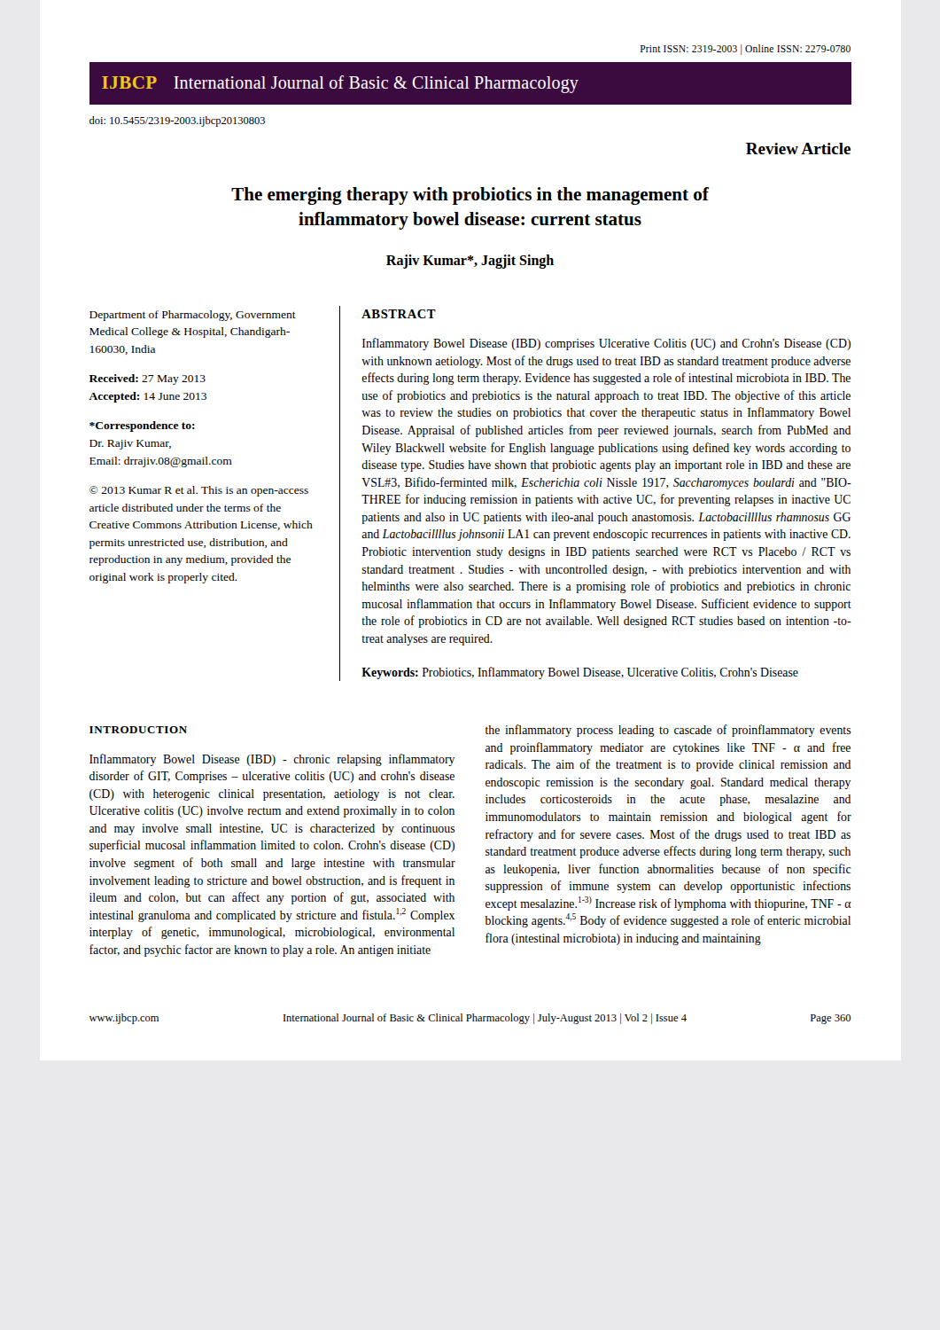Print ISSN: 2319-2003 | Online ISSN: 2279-0780
IJBCP International Journal of Basic & Clinical Pharmacology
doi: 10.5455/2319-2003.ijbcp20130803
Review Article
The emerging therapy with probiotics in the management of
inflammatory bowel disease: current status
Rajiv Kumar*, Jagjit Singh
Department of Pharmacology, Government Medical College & Hospital, Chandigarh-160030, India
Received: 27 May 2013
Accepted: 14 June 2013
*Correspondence to:
Dr. Rajiv Kumar,
Email: drrajiv.08@gmail.com
© 2013 Kumar R et al. This is an open-access article distributed under the terms of the Creative Commons Attribution License, which permits unrestricted use, distribution, and reproduction in any medium, provided the original work is properly cited.
ABSTRACT
Inflammatory Bowel Disease (IBD) comprises Ulcerative Colitis (UC) and Crohn's Disease (CD) with unknown aetiology. Most of the drugs used to treat IBD as standard treatment produce adverse effects during long term therapy. Evidence has suggested a role of intestinal microbiota in IBD. The use of probiotics and prebiotics is the natural approach to treat IBD. The objective of this article was to review the studies on probiotics that cover the therapeutic status in Inflammatory Bowel Disease. Appraisal of published articles from peer reviewed journals, search from PubMed and Wiley Blackwell website for English language publications using defined key words according to disease type. Studies have shown that probiotic agents play an important role in IBD and these are VSL#3, Bifido-ferminted milk, Escherichia coli Nissle 1917, Saccharomyces boulardi and "BIO-THREE for inducing remission in patients with active UC, for preventing relapses in inactive UC patients and also in UC patients with ileo-anal pouch anastomosis. Lactobacillllus rhamnosus GG and Lactobacillllus johnsonii LA1 can prevent endoscopic recurrences in patients with inactive CD. Probiotic intervention study designs in IBD patients searched were RCT vs Placebo / RCT vs standard treatment . Studies - with uncontrolled design, - with prebiotics intervention and with helminths were also searched. There is a promising role of probiotics and prebiotics in chronic mucosal inflammation that occurs in Inflammatory Bowel Disease. Sufficient evidence to support the role of probiotics in CD are not available. Well designed RCT studies based on intention -to- treat analyses are required.
Keywords: Probiotics, Inflammatory Bowel Disease, Ulcerative Colitis, Crohn's Disease
INTRODUCTION
Inflammatory Bowel Disease (IBD) - chronic relapsing inflammatory disorder of GIT, Comprises – ulcerative colitis (UC) and crohn's disease (CD) with heterogenic clinical presentation, aetiology is not clear. Ulcerative colitis (UC) involve rectum and extend proximally in to colon and may involve small intestine, UC is characterized by continuous superficial mucosal inflammation limited to colon. Crohn's disease (CD) involve segment of both small and large intestine with transmular involvement leading to stricture and bowel obstruction, and is frequent in ileum and colon, but can affect any portion of gut, associated with intestinal granuloma and complicated by stricture and fistula.1,2 Complex interplay of genetic, immunological, microbiological, environmental factor, and psychic factor are known to play a role. An antigen initiate
the inflammatory process leading to cascade of proinflammatory events and proinflammatory mediator are cytokines like TNF - α and free radicals. The aim of the treatment is to provide clinical remission and endoscopic remission is the secondary goal. Standard medical therapy includes corticosteroids in the acute phase, mesalazine and immunomodulators to maintain remission and biological agent for refractory and for severe cases. Most of the drugs used to treat IBD as standard treatment produce adverse effects during long term therapy, such as leukopenia, liver function abnormalities because of non specific suppression of immune system can develop opportunistic infections except mesalazine.1-3) Increase risk of lymphoma with thiopurine, TNF - α blocking agents.4,5 Body of evidence suggested a role of enteric microbial flora (intestinal microbiota) in inducing and maintaining
www.ijbcp.com
International Journal of Basic & Clinical Pharmacology | July-August 2013 | Vol 2 | Issue 4
Page 360